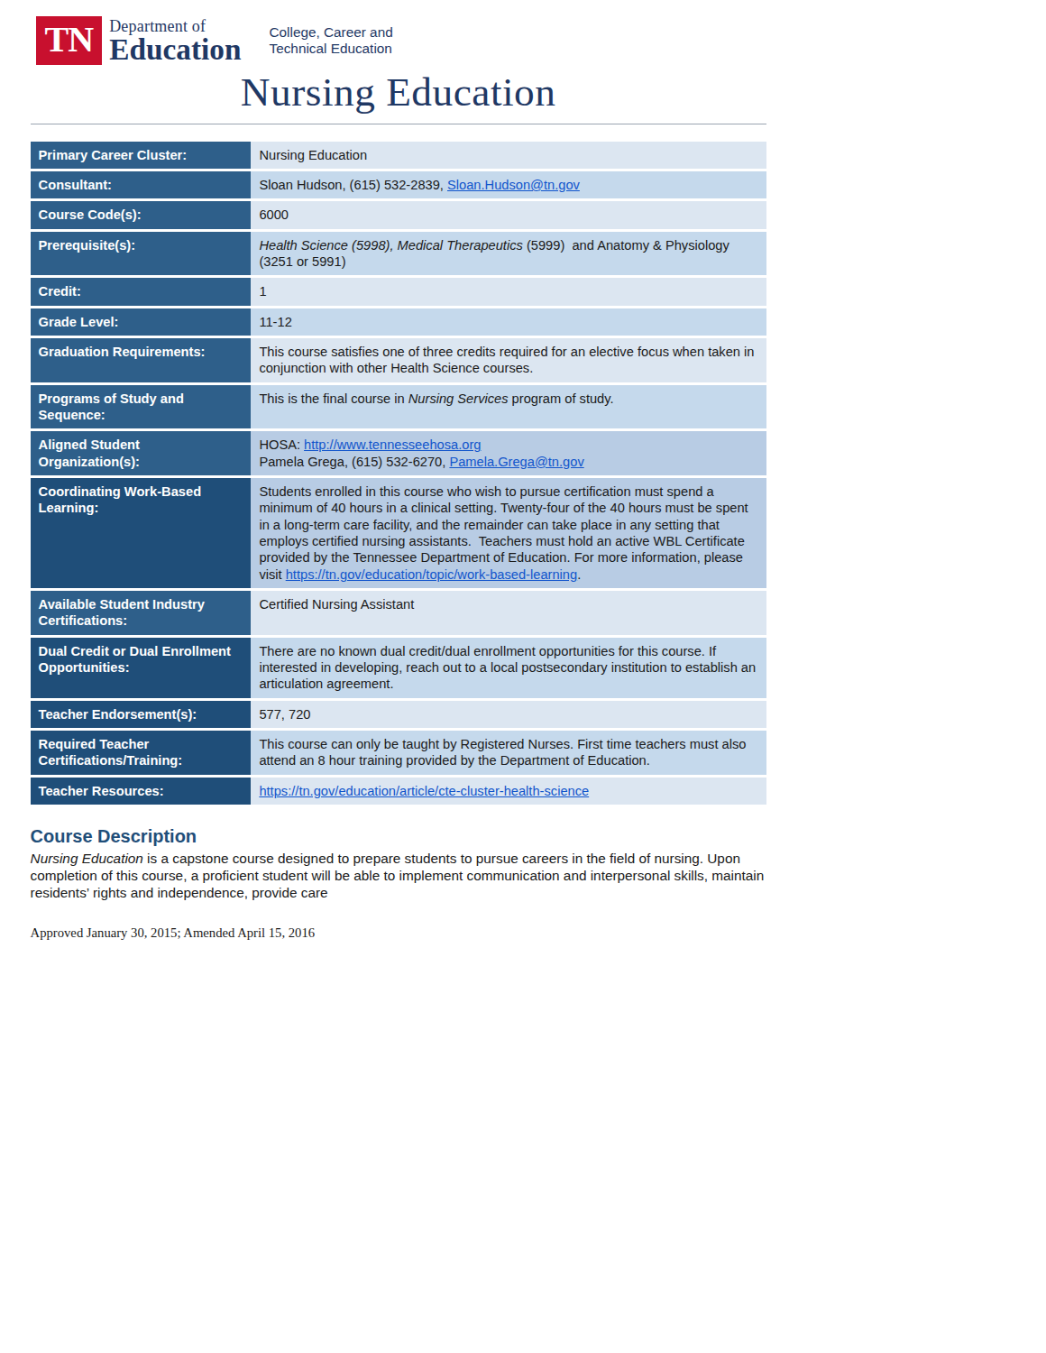TN
Department of Education
College, Career and
Technical Education
Nursing Education
| Primary Career Cluster: | Nursing Education |
| Consultant: | Sloan Hudson, (615) 532-2839, Sloan.Hudson@tn.gov |
| Course Code(s): | 6000 |
| Prerequisite(s): | Health Science (5998), Medical Therapeutics (5999) and Anatomy & Physiology (3251 or 5991) |
| Credit: | 1 |
| Grade Level: | 11-12 |
| Graduation Requirements: | This course satisfies one of three credits required for an elective focus when taken in conjunction with other Health Science courses. |
| Programs of Study and Sequence: | This is the final course in Nursing Services program of study. |
| Aligned Student Organization(s): | HOSA: http://www.tennesseehosa.org Pamela Grega, (615) 532-6270, Pamela.Grega@tn.gov |
| Coordinating Work-Based Learning: | Students enrolled in this course who wish to pursue certification must spend a minimum of 40 hours in a clinical setting. Twenty-four of the 40 hours must be spent in a long-term care facility, and the remainder can take place in any setting that employs certified nursing assistants. Teachers must hold an active WBL Certificate provided by the Tennessee Department of Education. For more information, please visit https://tn.gov/education/topic/work-based-learning . |
| Available Student Industry Certifications: | Certified Nursing Assistant |
| Dual Credit or Dual Enrollment Opportunities: | There are no known dual credit/dual enrollment opportunities for this course. If interested in developing, reach out to a local postsecondary institution to establish an articulation agreement. |
| Teacher Endorsement(s): | 577, 720 |
| Required Teacher Certifications/Training: | This course can only be taught by Registered Nurses. First time teachers must also attend an 8 hour training provided by the Department of Education. |
| Teacher Resources: | https://tn.gov/education/article/cte-cluster-health-science |
Course Description
Nursing Education is a capstone course designed to prepare students to pursue careers in the field of nursing. Upon completion of this course, a proficient student will be able to implement communication and interpersonal skills, maintain residents’ rights and independence, provide care
Approved January 30, 2015; Amended April 15, 2016